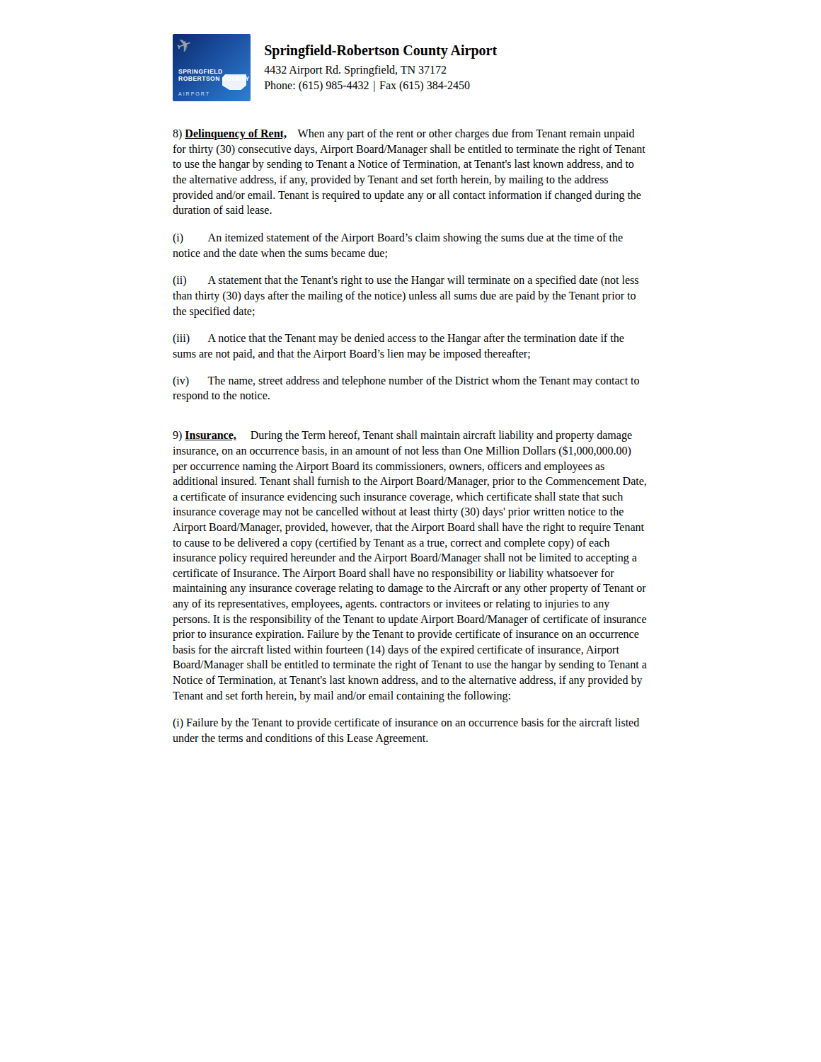✈
Springfield
Robertson County
Airport
Springfield-Robertson County Airport
4432 Airport Rd. Springfield, TN 37172
Phone: (615) 985-4432|Fax (615) 384-2450
8) Delinquency of Rent, When any part of the rent or other charges due from Tenant remain unpaid for thirty (30) consecutive days, Airport Board/Manager shall be entitled to terminate the right of Tenant to use the hangar by sending to Tenant a Notice of Termination, at Tenant's last known address, and to the alternative address, if any, provided by Tenant and set forth herein, by mailing to the address provided and/or email. Tenant is required to update any or all contact information if changed during the duration of said lease.
(i) An itemized statement of the Airport Board’s claim showing the sums due at the time of the notice and the date when the sums became due;
(ii) A statement that the Tenant's right to use the Hangar will terminate on a specified date (not less than thirty (30) days after the mailing of the notice) unless all sums due are paid by the Tenant prior to the specified date;
(iii) A notice that the Tenant may be denied access to the Hangar after the termination date if the sums are not paid, and that the Airport Board’s lien may be imposed thereafter;
(iv) The name, street address and telephone number of the District whom the Tenant may contact to respond to the notice.
9) Insurance, During the Term hereof, Tenant shall maintain aircraft liability and property damage insurance, on an occurrence basis, in an amount of not less than One Million Dollars ($1,000,000.00) per occurrence naming the Airport Board its commissioners, owners, officers and employees as additional insured. Tenant shall furnish to the Airport Board/Manager, prior to the Commencement Date, a certificate of insurance evidencing such insurance coverage, which certificate shall state that such insurance coverage may not be cancelled without at least thirty (30) days' prior written notice to the Airport Board/Manager, provided, however, that the Airport Board shall have the right to require Tenant to cause to be delivered a copy (certified by Tenant as a true, correct and complete copy) of each insurance policy required hereunder and the Airport Board/Manager shall not be limited to accepting a certificate of Insurance. The Airport Board shall have no responsibility or liability whatsoever for maintaining any insurance coverage relating to damage to the Aircraft or any other property of Tenant or any of its representatives, employees, agents. contractors or invitees or relating to injuries to any persons. It is the responsibility of the Tenant to update Airport Board/Manager of certificate of insurance prior to insurance expiration. Failure by the Tenant to provide certificate of insurance on an occurrence basis for the aircraft listed within fourteen (14) days of the expired certificate of insurance, Airport Board/Manager shall be entitled to terminate the right of Tenant to use the hangar by sending to Tenant a Notice of Termination, at Tenant's last known address, and to the alternative address, if any provided by Tenant and set forth herein, by mail and/or email containing the following:
(i) Failure by the Tenant to provide certificate of insurance on an occurrence basis for the aircraft listed under the terms and conditions of this Lease Agreement.